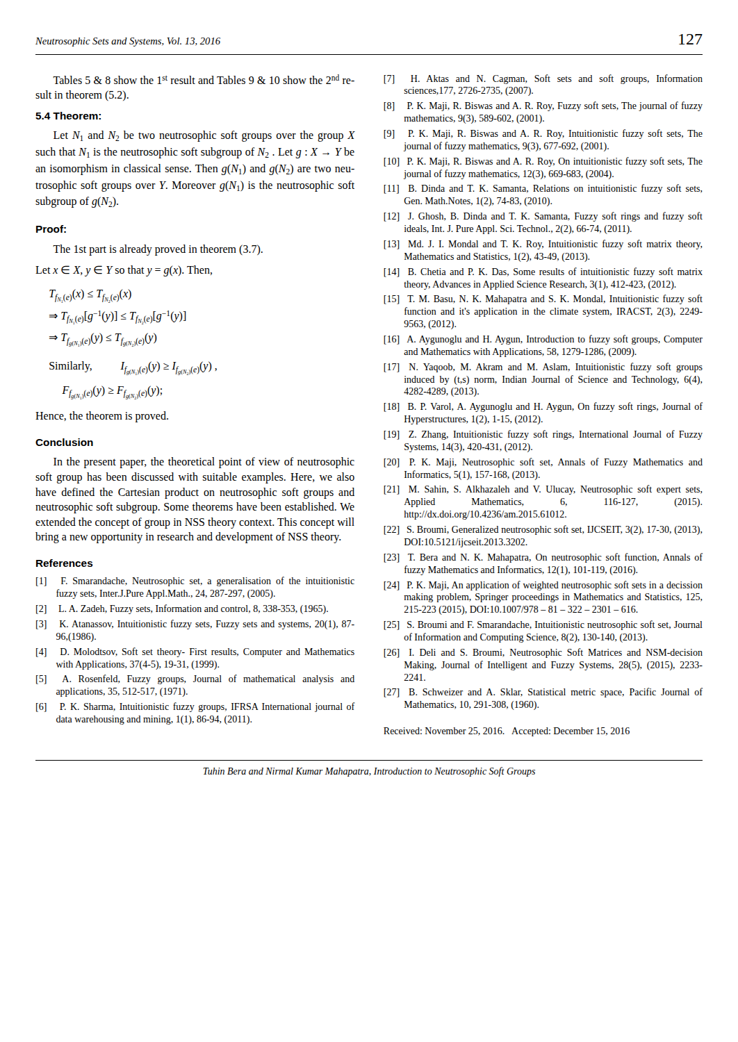Neutrosophic Sets and Systems, Vol. 13, 2016
127
Tables 5 & 8 show the 1st result and Tables 9 & 10 show the 2nd result in theorem (5.2).
5.4 Theorem:
Let N1 and N2 be two neutrosophic soft groups over the group X such that N1 is the neutrosophic soft subgroup of N2 . Let g : X → Y be an isomorphism in classical sense. Then g(N1) and g(N2) are two neutrosophic soft groups over Y. Moreover g(N1) is the neutrosophic soft subgroup of g(N2).
Proof:
The 1st part is already proved in theorem (3.7).
Let x ∈ X, y ∈ Y so that y = g(x). Then,
TfN1(e)(x) ≤ TfN2(e)(x) ⇒ TfN1(e)[g−1(y)] ≤ TfN2(e)[g−1(y)] ⇒ Tfg(N1)(e)(y) ≤ Tfg(N2)(e)(y)
Similarly, Ifg(N1)(e)(y) ≥ Ifg(N2)(e)(y) , Ffg(N1)(e)(y) ≥ Ffg(N2)(e)(y);
Hence, the theorem is proved.
Conclusion
In the present paper, the theoretical point of view of neutrosophic soft group has been discussed with suitable examples. Here, we also have defined the Cartesian product on neutrosophic soft groups and neutrosophic soft subgroup. Some theorems have been established. We extended the concept of group in NSS theory context. This concept will bring a new opportunity in research and development of NSS theory.
References
[1] F. Smarandache, Neutrosophic set, a generalisation of the intuitionistic fuzzy sets, Inter.J.Pure Appl.Math., 24, 287-297, (2005).
[2] L. A. Zadeh, Fuzzy sets, Information and control, 8, 338-353, (1965).
[3] K. Atanassov, Intuitionistic fuzzy sets, Fuzzy sets and systems, 20(1), 87-96,(1986).
[4] D. Molodtsov, Soft set theory- First results, Computer and Mathematics with Applications, 37(4-5), 19-31, (1999).
[5] A. Rosenfeld, Fuzzy groups, Journal of mathematical analysis and applications, 35, 512-517, (1971).
[6] P. K. Sharma, Intuitionistic fuzzy groups, IFRSA International journal of data warehousing and mining, 1(1), 86-94, (2011).
[7] H. Aktas and N. Cagman, Soft sets and soft groups, Information sciences,177, 2726-2735, (2007).
[8] P. K. Maji, R. Biswas and A. R. Roy, Fuzzy soft sets, The journal of fuzzy mathematics, 9(3), 589-602, (2001).
[9] P. K. Maji, R. Biswas and A. R. Roy, Intuitionistic fuzzy soft sets, The journal of fuzzy mathematics, 9(3), 677-692, (2001).
[10] P. K. Maji, R. Biswas and A. R. Roy, On intuitionistic fuzzy soft sets, The journal of fuzzy mathematics, 12(3), 669-683, (2004).
[11] B. Dinda and T. K. Samanta, Relations on intuitionistic fuzzy soft sets, Gen. Math.Notes, 1(2), 74-83, (2010).
[12] J. Ghosh, B. Dinda and T. K. Samanta, Fuzzy soft rings and fuzzy soft ideals, Int. J. Pure Appl. Sci. Technol., 2(2), 66-74, (2011).
[13] Md. J. I. Mondal and T. K. Roy, Intuitionistic fuzzy soft matrix theory, Mathematics and Statistics, 1(2), 43-49, (2013).
[14] B. Chetia and P. K. Das, Some results of intuitionistic fuzzy soft matrix theory, Advances in Applied Science Research, 3(1), 412-423, (2012).
[15] T. M. Basu, N. K. Mahapatra and S. K. Mondal, Intuitionistic fuzzy soft function and it's application in the climate system, IRACST, 2(3), 2249-9563, (2012).
[16] A. Aygunoglu and H. Aygun, Introduction to fuzzy soft groups, Computer and Mathematics with Applications, 58, 1279-1286, (2009).
[17] N. Yaqoob, M. Akram and M. Aslam, Intuitionistic fuzzy soft groups induced by (t,s) norm, Indian Journal of Science and Technology, 6(4), 4282-4289, (2013).
[18] B. P. Varol, A. Aygunoglu and H. Aygun, On fuzzy soft rings, Journal of Hyperstructures, 1(2), 1-15, (2012).
[19] Z. Zhang, Intuitionistic fuzzy soft rings, International Journal of Fuzzy Systems, 14(3), 420-431, (2012).
[20] P. K. Maji, Neutrosophic soft set, Annals of Fuzzy Mathematics and Informatics, 5(1), 157-168, (2013).
[21] M. Sahin, S. Alkhazaleh and V. Ulucay, Neutrosophic soft expert sets, Applied Mathematics, 6, 116-127, (2015). http://dx.doi.org/10.4236/am.2015.61012.
[22] S. Broumi, Generalized neutrosophic soft set, IJCSEIT, 3(2), 17-30, (2013), DOI:10.5121/ijcseit.2013.3202.
[23] T. Bera and N. K. Mahapatra, On neutrosophic soft function, Annals of fuzzy Mathematics and Informatics, 12(1), 101-119, (2016).
[24] P. K. Maji, An application of weighted neutrosophic soft sets in a decission making problem, Springer proceedings in Mathematics and Statistics, 125, 215-223 (2015), DOI:10.1007/978 – 81 – 322 – 2301 – 616.
[25] S. Broumi and F. Smarandache, Intuitionistic neutrosophic soft set, Journal of Information and Computing Science, 8(2), 130-140, (2013).
[26] I. Deli and S. Broumi, Neutrosophic Soft Matrices and NSM-decision Making, Journal of Intelligent and Fuzzy Systems, 28(5), (2015), 2233-2241.
[27] B. Schweizer and A. Sklar, Statistical metric space, Pacific Journal of Mathematics, 10, 291-308, (1960).
Received: November 25, 2016. Accepted: December 15, 2016
Tuhin Bera and Nirmal Kumar Mahapatra, Introduction to Neutrosophic Soft Groups